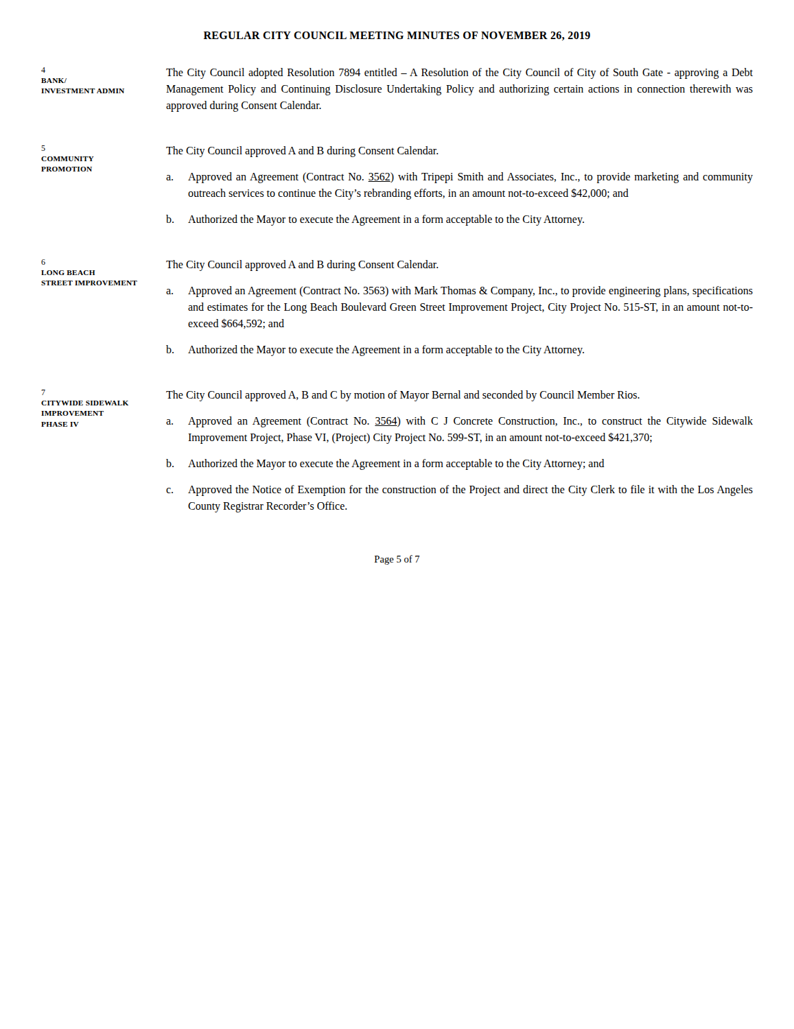REGULAR CITY COUNCIL MEETING MINUTES OF NOVEMBER 26, 2019
4 BANK/
INVESTMENT ADMIN
The City Council adopted Resolution 7894 entitled – A Resolution of the City Council of City of South Gate - approving a Debt Management Policy and Continuing Disclosure Undertaking Policy and authorizing certain actions in connection therewith was approved during Consent Calendar.
5 COMMUNITY
PROMOTION
The City Council approved A and B during Consent Calendar.
a.
Approved an Agreement (Contract No. 3562) with Tripepi Smith and Associates, Inc., to provide marketing and community outreach services to continue the City’s rebranding efforts, in an amount not-to-exceed $42,000; and
b.
Authorized the Mayor to execute the Agreement in a form acceptable to the City Attorney.
6 LONG BEACH
STREET IMPROVEMENT
The City Council approved A and B during Consent Calendar.
a.
Approved an Agreement (Contract No. 3563) with Mark Thomas & Company, Inc., to provide engineering plans, specifications and estimates for the Long Beach Boulevard Green Street Improvement Project, City Project No. 515-ST, in an amount not-to-exceed $664,592; and
b.
Authorized the Mayor to execute the Agreement in a form acceptable to the City Attorney.
7 CITYWIDE SIDEWALK
IMPROVEMENT
PHASE IV
The City Council approved A, B and C by motion of Mayor Bernal and seconded by Council Member Rios.
a.
Approved an Agreement (Contract No. 3564) with C J Concrete Construction, Inc., to construct the Citywide Sidewalk Improvement Project, Phase VI, (Project) City Project No. 599-ST, in an amount not-to-exceed $421,370;
b.
Authorized the Mayor to execute the Agreement in a form acceptable to the City Attorney; and
c.
Approved the Notice of Exemption for the construction of the Project and direct the City Clerk to file it with the Los Angeles County Registrar Recorder’s Office.
Page 5 of 7